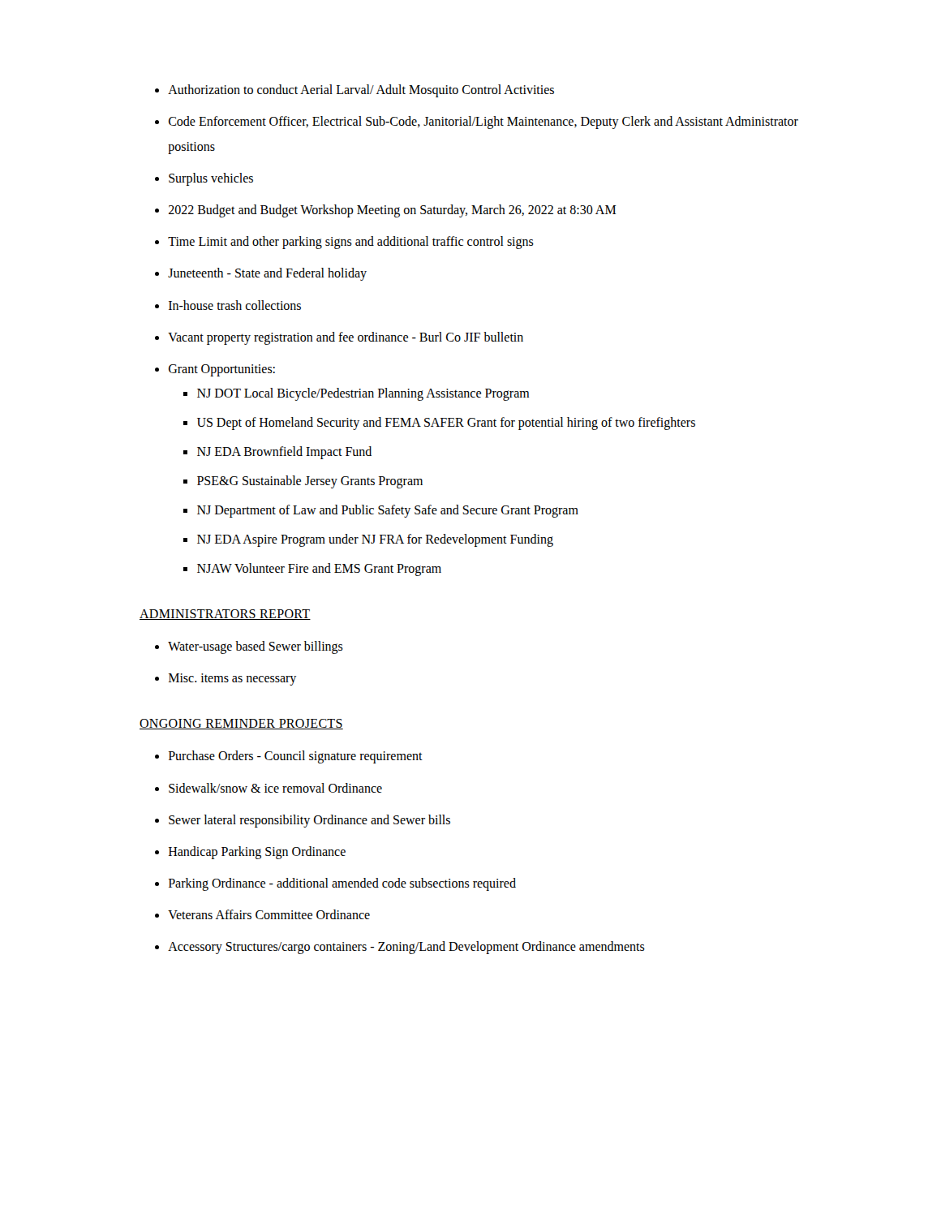Authorization to conduct Aerial Larval/ Adult Mosquito Control Activities
Code Enforcement Officer, Electrical Sub-Code, Janitorial/Light Maintenance, Deputy Clerk and Assistant Administrator positions
Surplus vehicles
2022 Budget and Budget Workshop Meeting on Saturday, March 26, 2022 at 8:30 AM
Time Limit and other parking signs and additional traffic control signs
Juneteenth - State and Federal holiday
In-house trash collections
Vacant property registration and fee ordinance - Burl Co JIF bulletin
Grant Opportunities:
NJ DOT Local Bicycle/Pedestrian Planning Assistance Program
US Dept of Homeland Security and FEMA SAFER Grant for potential hiring of two firefighters
NJ EDA Brownfield Impact Fund
PSE&G Sustainable Jersey Grants Program
NJ Department of Law and Public Safety Safe and Secure Grant Program
NJ EDA Aspire Program under NJ FRA for Redevelopment Funding
NJAW Volunteer Fire and EMS Grant Program
ADMINISTRATORS REPORT
Water-usage based Sewer billings
Misc. items as necessary
ONGOING REMINDER PROJECTS
Purchase Orders - Council signature requirement
Sidewalk/snow & ice removal Ordinance
Sewer lateral responsibility Ordinance and Sewer bills
Handicap Parking Sign Ordinance
Parking Ordinance - additional amended code subsections required
Veterans Affairs Committee Ordinance
Accessory Structures/cargo containers - Zoning/Land Development Ordinance amendments